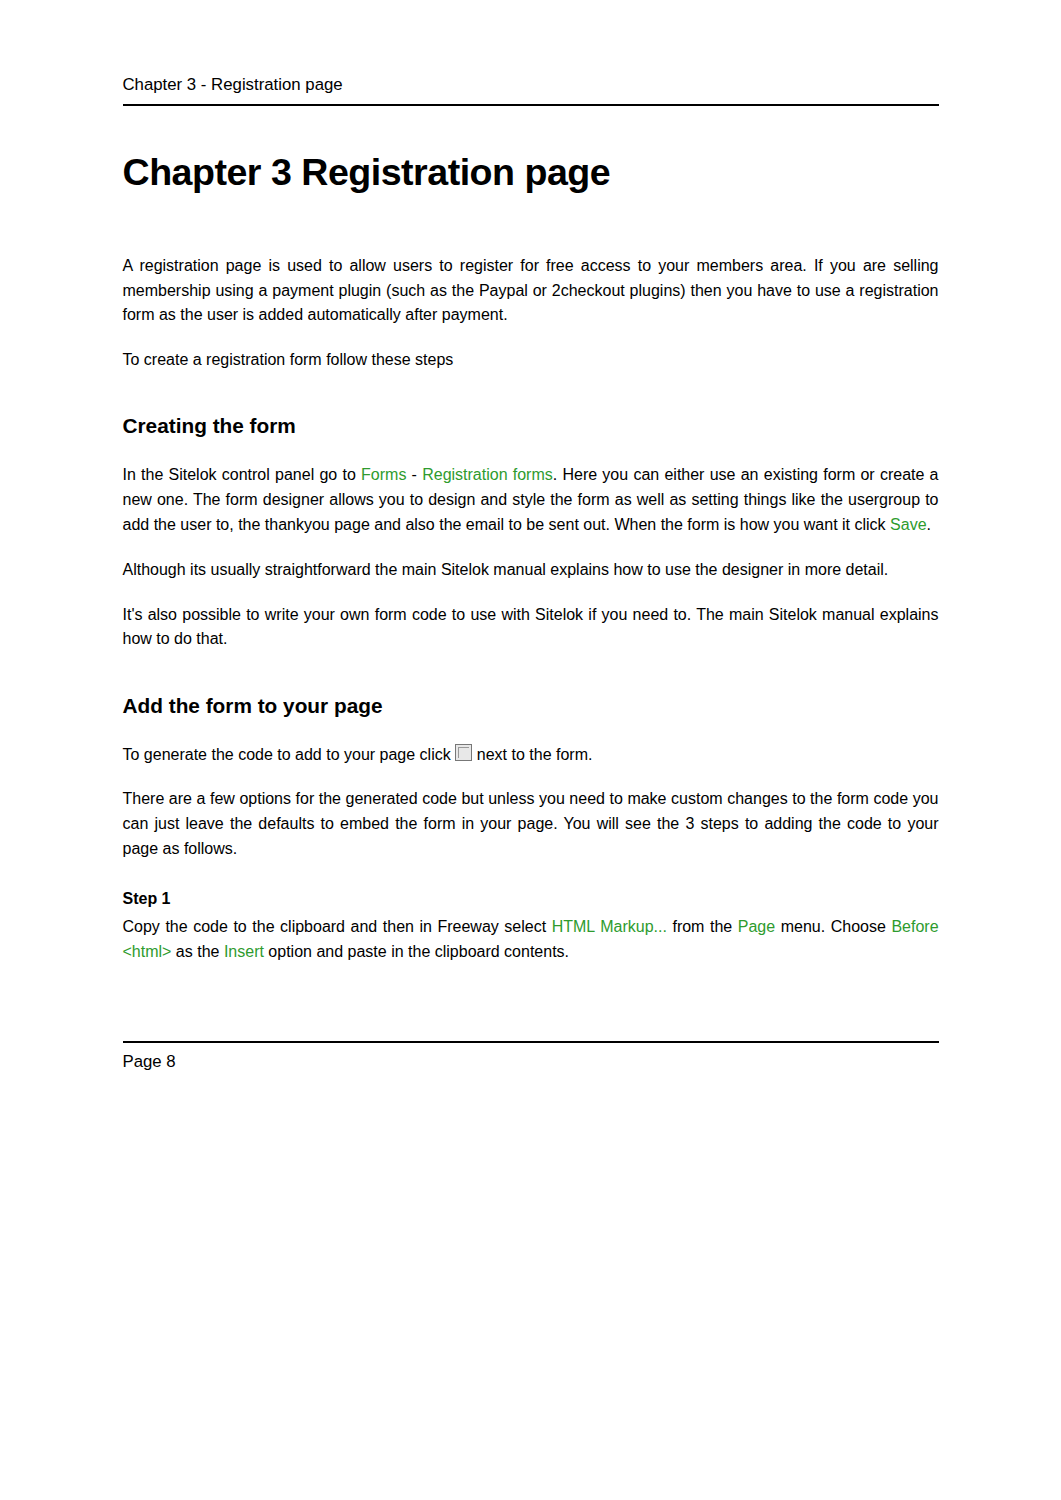Chapter 3 - Registration page
Chapter 3 Registration page
A registration page is used to allow users to register for free access to your members area. If you are selling membership using a payment plugin (such as the Paypal or 2checkout plugins) then you have to use a registration form as the user is added automatically after payment.
To create a registration form follow these steps
Creating the form
In the Sitelok control panel go to Forms - Registration forms. Here you can either use an existing form or create a new one. The form designer allows you to design and style the form as well as setting things like the usergroup to add the user to, the thankyou page and also the email to be sent out. When the form is how you want it click Save.
Although its usually straightforward the main Sitelok manual explains how to use the designer in more detail.
It's also possible to write your own form code to use with Sitelok if you need to. The main Sitelok manual explains how to do that.
Add the form to your page
To generate the code to add to your page click next to the form.
There are a few options for the generated code but unless you need to make custom changes to the form code you can just leave the defaults to embed the form in your page. You will see the 3 steps to adding the code to your page as follows.
Step 1
Copy the code to the clipboard and then in Freeway select HTML Markup... from the Page menu. Choose Before <html> as the Insert option and paste in the clipboard contents.
Page 8